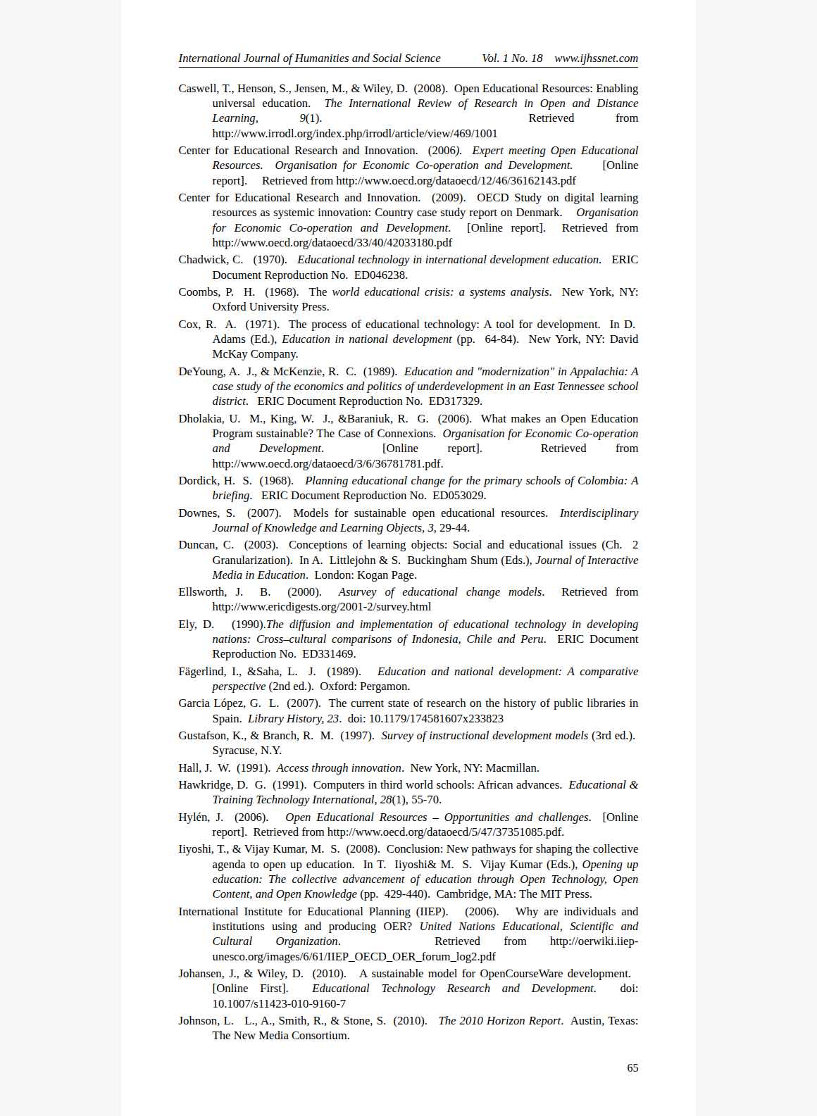International Journal of Humanities and Social Science Vol. 1 No. 18 www.ijhssnet.com
References
Caswell, T., Henson, S., Jensen, M., & Wiley, D. (2008). Open Educational Resources: Enabling universal education. The International Review of Research in Open and Distance Learning, 9(1). Retrieved from http://www.irrodl.org/index.php/irrodl/article/view/469/1001
Center for Educational Research and Innovation. (2006). Expert meeting Open Educational Resources. Organisation for Economic Co-operation and Development. [Online report]. Retrieved from http://www.oecd.org/dataoecd/12/46/36162143.pdf
Center for Educational Research and Innovation. (2009). OECD Study on digital learning resources as systemic innovation: Country case study report on Denmark. Organisation for Economic Co-operation and Development. [Online report]. Retrieved from http://www.oecd.org/dataoecd/33/40/42033180.pdf
Chadwick, C. (1970). Educational technology in international development education. ERIC Document Reproduction No. ED046238.
Coombs, P. H. (1968). The world educational crisis: a systems analysis. New York, NY: Oxford University Press.
Cox, R. A. (1971). The process of educational technology: A tool for development. In D. Adams (Ed.), Education in national development (pp. 64-84). New York, NY: David McKay Company.
DeYoung, A. J., & McKenzie, R. C. (1989). Education and "modernization" in Appalachia: A case study of the economics and politics of underdevelopment in an East Tennessee school district. ERIC Document Reproduction No. ED317329.
Dholakia, U. M., King, W. J., &Baraniuk, R. G. (2006). What makes an Open Education Program sustainable? The Case of Connexions. Organisation for Economic Co-operation and Development. [Online report]. Retrieved from http://www.oecd.org/dataoecd/3/6/36781781.pdf.
Dordick, H. S. (1968). Planning educational change for the primary schools of Colombia: A briefing. ERIC Document Reproduction No. ED053029.
Downes, S. (2007). Models for sustainable open educational resources. Interdisciplinary Journal of Knowledge and Learning Objects, 3, 29-44.
Duncan, C. (2003). Conceptions of learning objects: Social and educational issues (Ch. 2 Granularization). In A. Littlejohn & S. Buckingham Shum (Eds.), Journal of Interactive Media in Education. London: Kogan Page.
Ellsworth, J. B. (2000). Asurvey of educational change models. Retrieved from http://www.ericdigests.org/2001-2/survey.html
Ely, D. (1990).The diffusion and implementation of educational technology in developing nations: Cross–cultural comparisons of Indonesia, Chile and Peru. ERIC Document Reproduction No. ED331469.
Fägerlind, I., &Saha, L. J. (1989). Education and national development: A comparative perspective (2nd ed.). Oxford: Pergamon.
Garcia López, G. L. (2007). The current state of research on the history of public libraries in Spain. Library History, 23. doi: 10.1179/174581607x233823
Gustafson, K., & Branch, R. M. (1997). Survey of instructional development models (3rd ed.). Syracuse, N.Y.
Hall, J. W. (1991). Access through innovation. New York, NY: Macmillan.
Hawkridge, D. G. (1991). Computers in third world schools: African advances. Educational & Training Technology International, 28(1), 55-70.
Hylén, J. (2006). Open Educational Resources – Opportunities and challenges. [Online report]. Retrieved from http://www.oecd.org/dataoecd/5/47/37351085.pdf.
Iiyoshi, T., & Vijay Kumar, M. S. (2008). Conclusion: New pathways for shaping the collective agenda to open up education. In T. Iiyoshi& M. S. Vijay Kumar (Eds.), Opening up education: The collective advancement of education through Open Technology, Open Content, and Open Knowledge (pp. 429-440). Cambridge, MA: The MIT Press.
International Institute for Educational Planning (IIEP). (2006). Why are individuals and institutions using and producing OER? United Nations Educational, Scientific and Cultural Organization. Retrieved from http://oerwiki.iiep-unesco.org/images/6/61/IIEP_OECD_OER_forum_log2.pdf
Johansen, J., & Wiley, D. (2010). A sustainable model for OpenCourseWare development. [Online First]. Educational Technology Research and Development. doi: 10.1007/s11423-010-9160-7
Johnson, L. L., A., Smith, R., & Stone, S. (2010). The 2010 Horizon Report. Austin, Texas: The New Media Consortium.
65